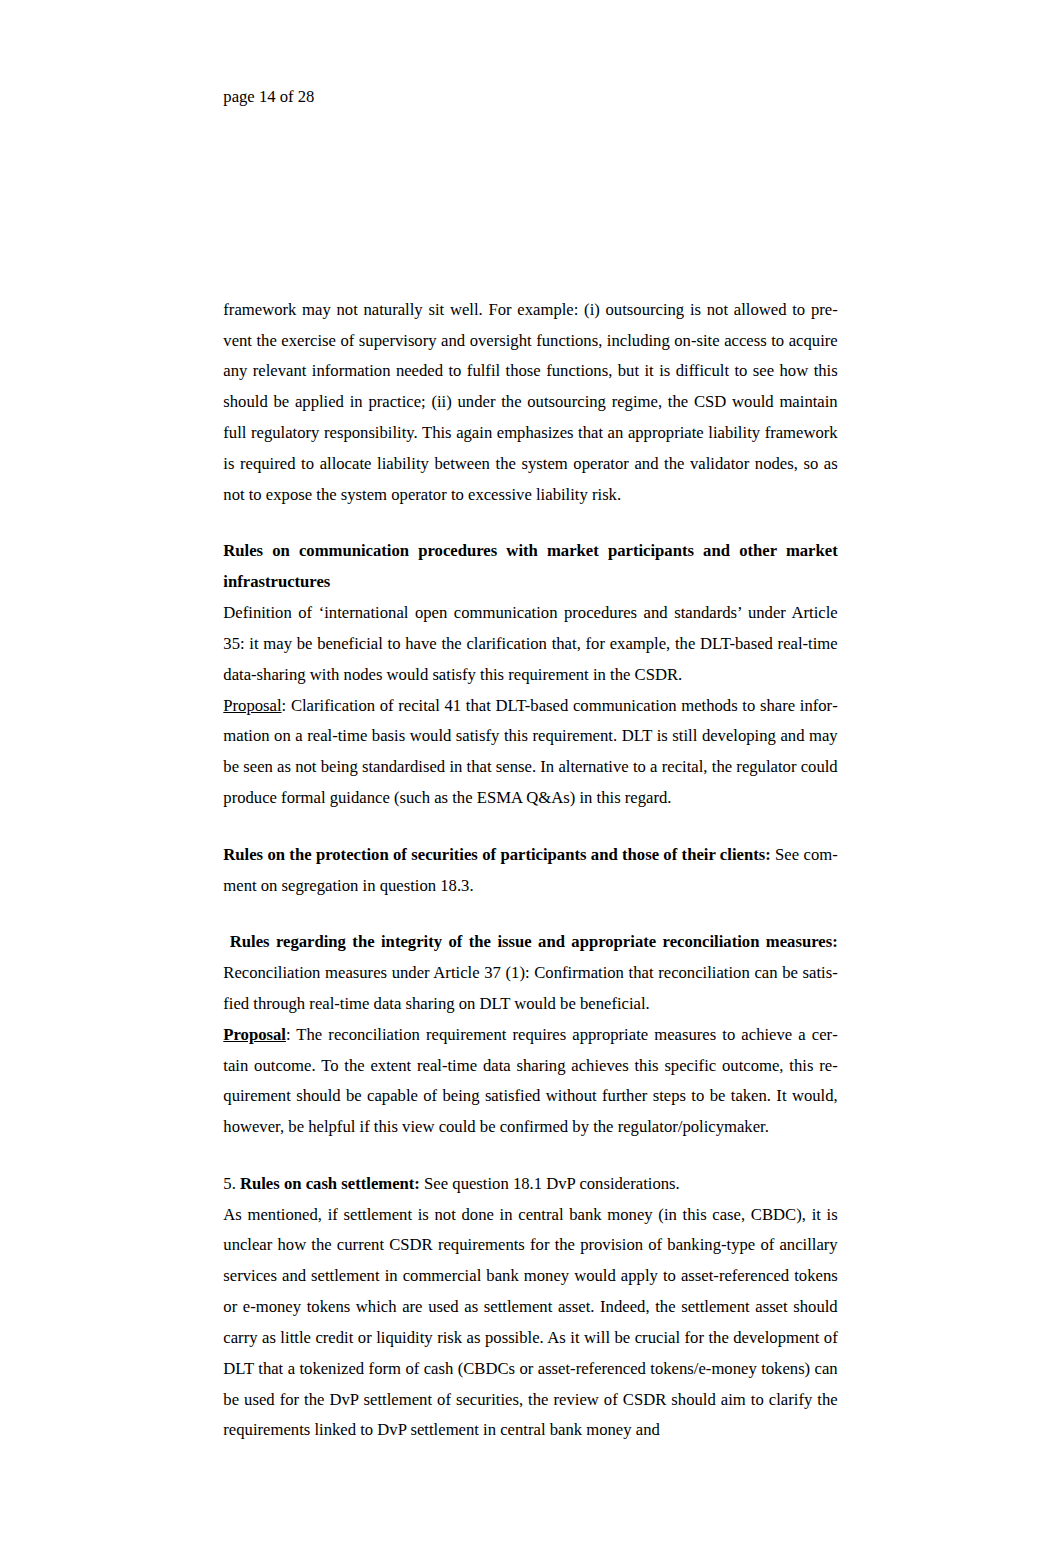page 14 of 28
framework may not naturally sit well. For example: (i) outsourcing is not allowed to prevent the exercise of supervisory and oversight functions, including on-site access to acquire any relevant information needed to fulfil those functions, but it is difficult to see how this should be applied in practice; (ii) under the outsourcing regime, the CSD would maintain full regulatory responsibility. This again emphasizes that an appropriate liability framework is required to allocate liability between the system operator and the validator nodes, so as not to expose the system operator to excessive liability risk.
Rules on communication procedures with market participants and other market infrastructures
Definition of ‘international open communication procedures and standards’ under Article 35: it may be beneficial to have the clarification that, for example, the DLT-based real-time data-sharing with nodes would satisfy this requirement in the CSDR.
Proposal: Clarification of recital 41 that DLT-based communication methods to share information on a real-time basis would satisfy this requirement. DLT is still developing and may be seen as not being standardised in that sense. In alternative to a recital, the regulator could produce formal guidance (such as the ESMA Q&As) in this regard.
Rules on the protection of securities of participants and those of their clients: See comment on segregation in question 18.3.
Rules regarding the integrity of the issue and appropriate reconciliation measures: Reconciliation measures under Article 37 (1): Confirmation that reconciliation can be satisfied through real-time data sharing on DLT would be beneficial.
Proposal: The reconciliation requirement requires appropriate measures to achieve a certain outcome. To the extent real-time data sharing achieves this specific outcome, this requirement should be capable of being satisfied without further steps to be taken. It would, however, be helpful if this view could be confirmed by the regulator/policymaker.
5. Rules on cash settlement: See question 18.1 DvP considerations.
As mentioned, if settlement is not done in central bank money (in this case, CBDC), it is unclear how the current CSDR requirements for the provision of banking-type of ancillary services and settlement in commercial bank money would apply to asset-referenced tokens or e-money tokens which are used as settlement asset. Indeed, the settlement asset should carry as little credit or liquidity risk as possible. As it will be crucial for the development of DLT that a tokenized form of cash (CBDCs or asset-referenced tokens/e-money tokens) can be used for the DvP settlement of securities, the review of CSDR should aim to clarify the requirements linked to DvP settlement in central bank money and